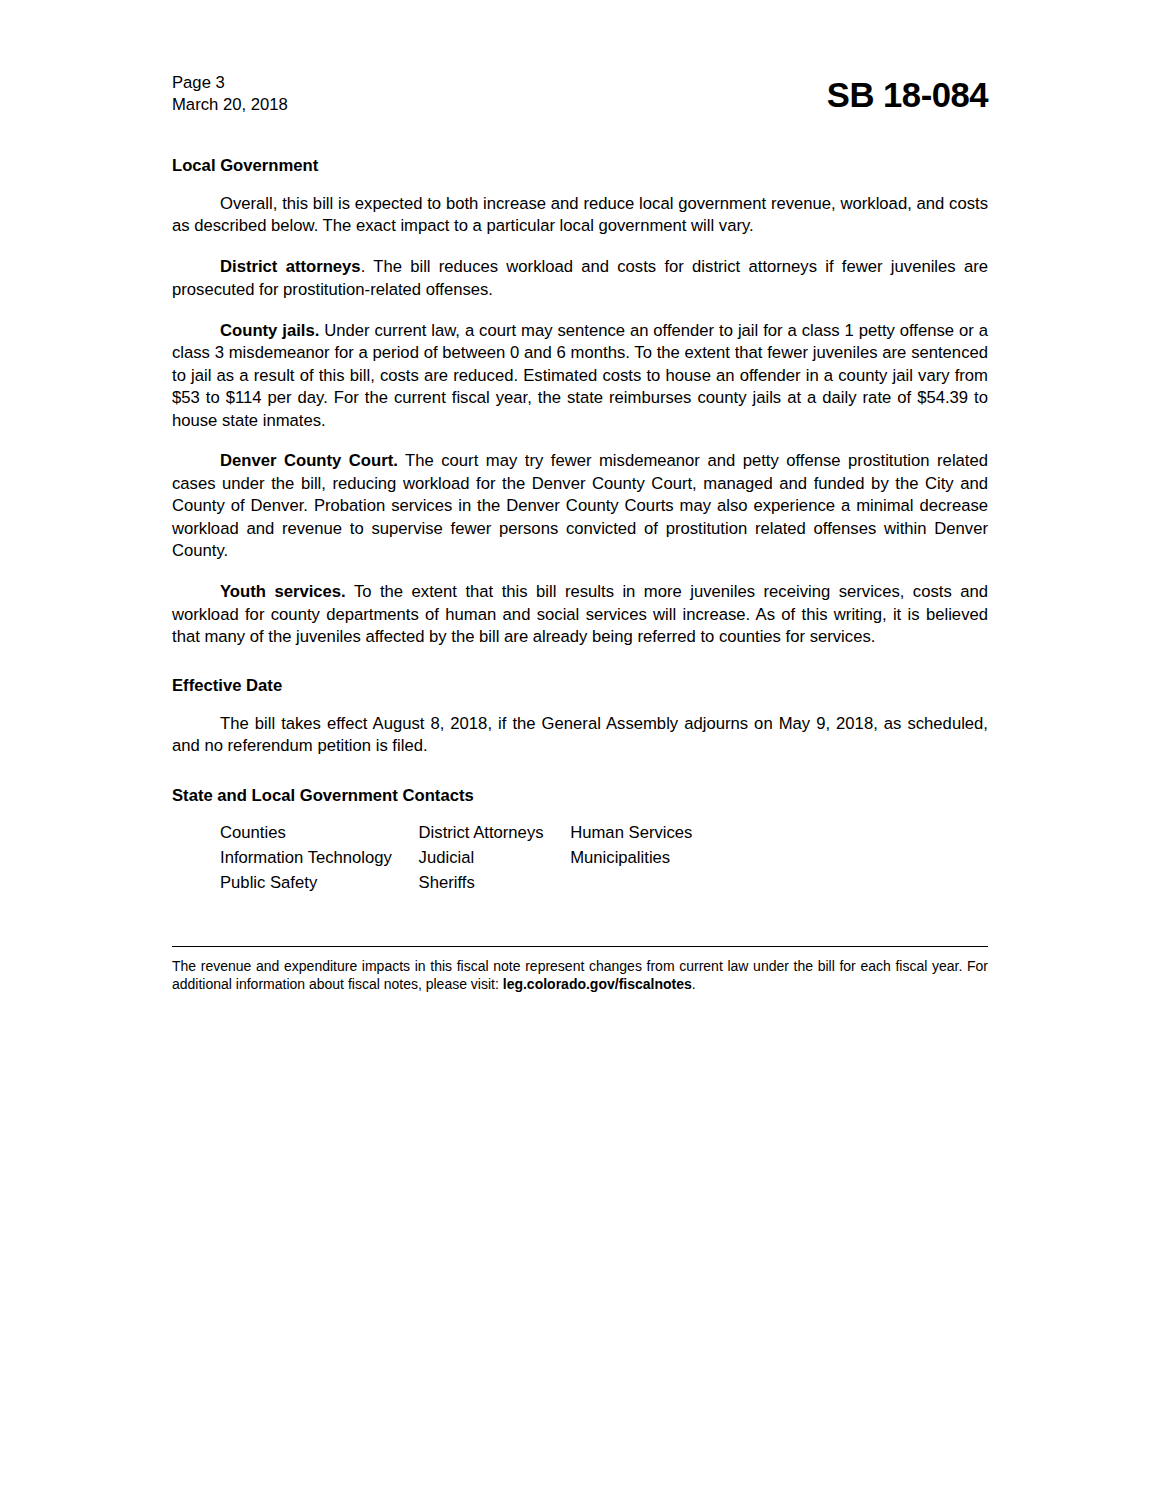Page 3
March 20, 2018
SB 18-084
Local Government
Overall, this bill is expected to both increase and reduce local government revenue, workload, and costs as described below. The exact impact to a particular local government will vary.
District attorneys. The bill reduces workload and costs for district attorneys if fewer juveniles are prosecuted for prostitution-related offenses.
County jails. Under current law, a court may sentence an offender to jail for a class 1 petty offense or a class 3 misdemeanor for a period of between 0 and 6 months. To the extent that fewer juveniles are sentenced to jail as a result of this bill, costs are reduced. Estimated costs to house an offender in a county jail vary from $53 to $114 per day. For the current fiscal year, the state reimburses county jails at a daily rate of $54.39 to house state inmates.
Denver County Court. The court may try fewer misdemeanor and petty offense prostitution related cases under the bill, reducing workload for the Denver County Court, managed and funded by the City and County of Denver. Probation services in the Denver County Courts may also experience a minimal decrease workload and revenue to supervise fewer persons convicted of prostitution related offenses within Denver County.
Youth services. To the extent that this bill results in more juveniles receiving services, costs and workload for county departments of human and social services will increase. As of this writing, it is believed that many of the juveniles affected by the bill are already being referred to counties for services.
Effective Date
The bill takes effect August 8, 2018, if the General Assembly adjourns on May 9, 2018, as scheduled, and no referendum petition is filed.
State and Local Government Contacts
| Counties | District Attorneys | Human Services |
| Information Technology | Judicial | Municipalities |
| Public Safety | Sheriffs | |
The revenue and expenditure impacts in this fiscal note represent changes from current law under the bill for each fiscal year. For additional information about fiscal notes, please visit: leg.colorado.gov/fiscalnotes.